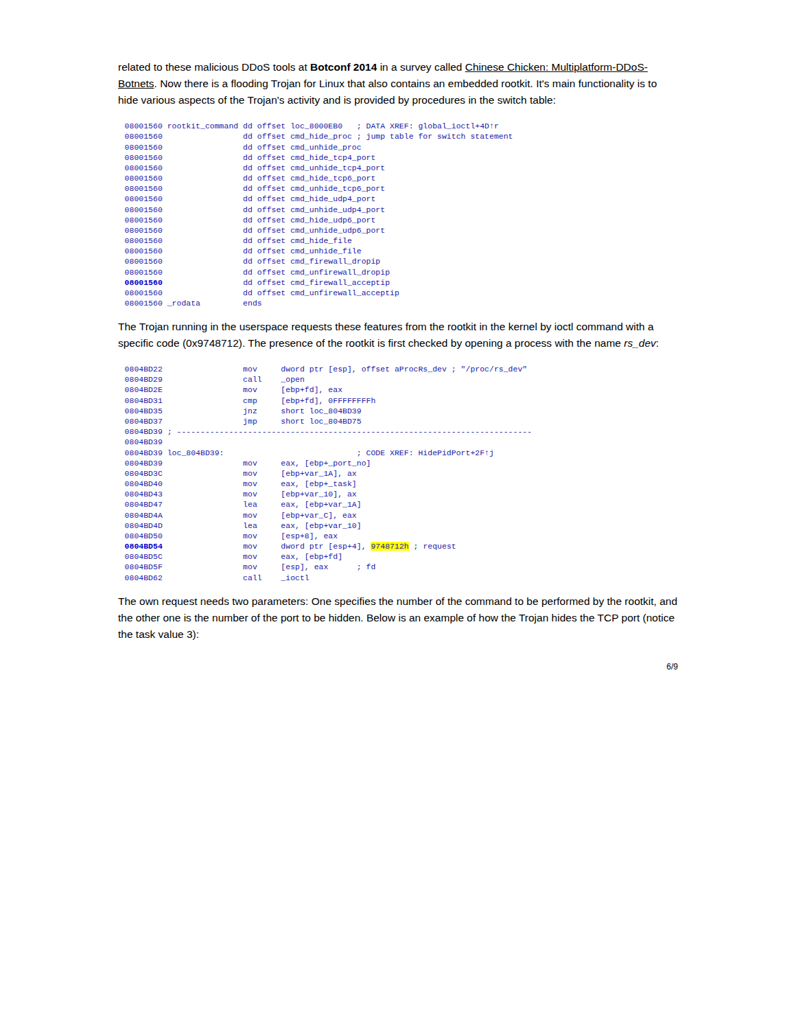related to these malicious DDoS tools at Botconf 2014 in a survey called Chinese Chicken: Multiplatform-DDoS-Botnets. Now there is a flooding Trojan for Linux that also contains an embedded rootkit. It's main functionality is to hide various aspects of the Trojan's activity and is provided by procedures in the switch table:
08001560 rootkit_command dd offset loc_8000EB0   ; DATA XREF: global_ioctl+4D↑r
08001560                 dd offset cmd_hide_proc ; jump table for switch statement
08001560                 dd offset cmd_unhide_proc
08001560                 dd offset cmd_hide_tcp4_port
08001560                 dd offset cmd_unhide_tcp4_port
08001560                 dd offset cmd_hide_tcp6_port
08001560                 dd offset cmd_unhide_tcp6_port
08001560                 dd offset cmd_hide_udp4_port
08001560                 dd offset cmd_unhide_udp4_port
08001560                 dd offset cmd_hide_udp6_port
08001560                 dd offset cmd_unhide_udp6_port
08001560                 dd offset cmd_hide_file
08001560                 dd offset cmd_unhide_file
08001560                 dd offset cmd_firewall_dropip
08001560                 dd offset cmd_unfirewall_dropip
08001560                 dd offset cmd_firewall_acceptip
08001560                 dd offset cmd_unfirewall_acceptip
08001560 _rodata         ends
The Trojan running in the userspace requests these features from the rootkit in the kernel by ioctl command with a specific code (0x9748712). The presence of the rootkit is first checked by opening a process with the name rs_dev:
0804BD22                 mov     dword ptr [esp], offset aProcRs_dev ; "/proc/rs_dev"
0804BD29                 call    _open
0804BD2E                 mov     [ebp+fd], eax
0804BD31                 cmp     [ebp+fd], 0FFFFFFFFh
0804BD35                 jnz     short loc_804BD39
0804BD37                 jmp     short loc_804BD75
0804BD39 ; ---------------------------------------------------------------------------
0804BD39
0804BD39 loc_804BD39:                            ; CODE XREF: HidePidPort+2F↑j
0804BD39                 mov     eax, [ebp+_port_no]
0804BD3C                 mov     [ebp+var_1A], ax
0804BD40                 mov     eax, [ebp+_task]
0804BD43                 mov     [ebp+var_10], ax
0804BD47                 lea     eax, [ebp+var_1A]
0804BD4A                 mov     [ebp+var_C], eax
0804BD4D                 lea     eax, [ebp+var_10]
0804BD50                 mov     [esp+8], eax
0804BD54                 mov     dword ptr [esp+4], 9748712h ; request
0804BD5C                 mov     eax, [ebp+fd]
0804BD5F                 mov     [esp], eax      ; fd
0804BD62                 call    _ioctl
The own request needs two parameters: One specifies the number of the command to be performed by the rootkit, and the other one is the number of the port to be hidden. Below is an example of how the Trojan hides the TCP port (notice the task value 3):
6/9